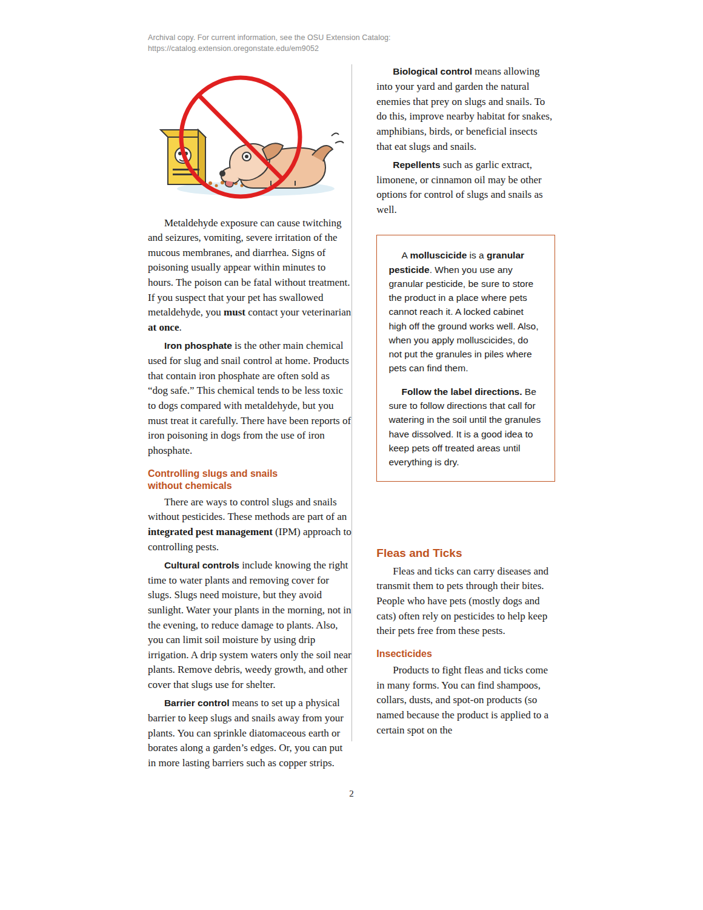Archival copy. For current information, see the OSU Extension Catalog: https://catalog.extension.oregonstate.edu/em9052
Metaldehyde exposure can cause twitching and seizures, vomiting, severe irritation of the mucous membranes, and diarrhea. Signs of poisoning usually appear within minutes to hours. The poison can be fatal without treatment. If you suspect that your pet has swallowed metaldehyde, you must contact your veterinarian at once.
Iron phosphate is the other main chemical used for slug and snail control at home. Products that contain iron phosphate are often sold as “dog safe.” This chemical tends to be less toxic to dogs compared with metaldehyde, but you must treat it carefully. There have been reports of iron poisoning in dogs from the use of iron phosphate.
Controlling slugs and snails
without chemicals
There are ways to control slugs and snails without pesticides. These methods are part of an integrated pest management (IPM) approach to controlling pests.
Cultural controls include knowing the right time to water plants and removing cover for slugs. Slugs need moisture, but they avoid sunlight. Water your plants in the morning, not in the evening, to reduce damage to plants. Also, you can limit soil moisture by using drip irrigation. A drip system waters only the soil near plants. Remove debris, weedy growth, and other cover that slugs use for shelter.
Barrier control means to set up a physical barrier to keep slugs and snails away from your plants. You can sprinkle diatomaceous earth or borates along a garden’s edges. Or, you can put in more lasting barriers such as copper strips.
Biological control means allowing into your yard and garden the natural enemies that prey on slugs and snails. To do this, improve nearby habitat for snakes, amphibians, birds, or beneficial insects that eat slugs and snails.
Repellents such as garlic extract, limonene, or cinnamon oil may be other options for control of slugs and snails as well.
A molluscicide is a granular pesticide. When you use any granular pesticide, be sure to store the product in a place where pets cannot reach it. A locked cabinet high off the ground works well. Also, when you apply molluscicides, do not put the granules in piles where pets can find them.
Follow the label directions. Be sure to follow directions that call for watering in the soil until the granules have dissolved. It is a good idea to keep pets off treated areas until everything is dry.
Fleas and Ticks
Fleas and ticks can carry diseases and transmit them to pets through their bites. People who have pets (mostly dogs and cats) often rely on pesticides to help keep their pets free from these pests.
Insecticides
Products to fight fleas and ticks come in many forms. You can find shampoos, collars, dusts, and spot-on products (so named because the product is applied to a certain spot on the
2